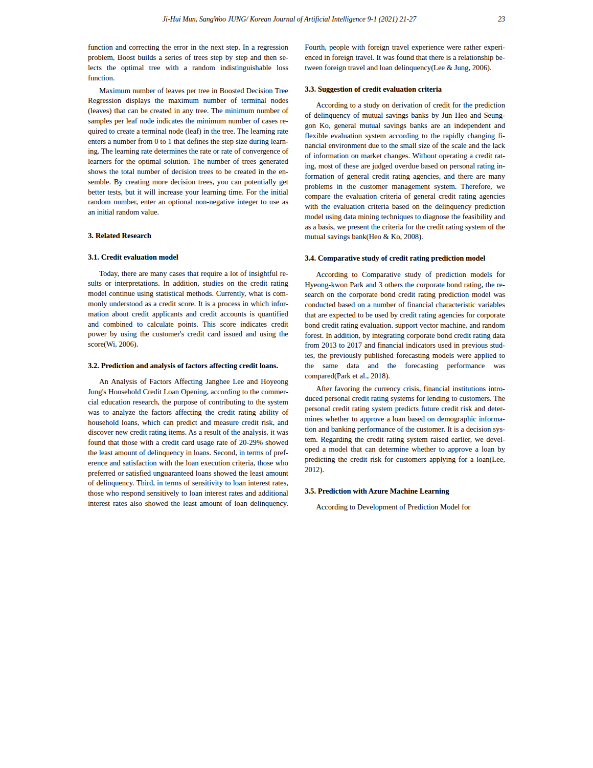Ji-Hui Mun, SangWoo JUNG/ Korean Journal of Artificial Intelligence 9-1 (2021) 21-27 23
function and correcting the error in the next step. In a regression problem, Boost builds a series of trees step by step and then selects the optimal tree with a random indistinguishable loss function.
Maximum number of leaves per tree in Boosted Decision Tree Regression displays the maximum number of terminal nodes (leaves) that can be created in any tree. The minimum number of samples per leaf node indicates the minimum number of cases required to create a terminal node (leaf) in the tree. The learning rate enters a number from 0 to 1 that defines the step size during learning. The learning rate determines the rate or rate of convergence of learners for the optimal solution. The number of trees generated shows the total number of decision trees to be created in the ensemble. By creating more decision trees, you can potentially get better tests, but it will increase your learning time. For the initial random number, enter an optional non-negative integer to use as an initial random value.
3. Related Research
3.1. Credit evaluation model
Today, there are many cases that require a lot of insightful results or interpretations. In addition, studies on the credit rating model continue using statistical methods. Currently, what is commonly understood as a credit score. It is a process in which information about credit applicants and credit accounts is quantified and combined to calculate points. This score indicates credit power by using the customer's credit card issued and using the score(Wi, 2006).
3.2. Prediction and analysis of factors affecting credit loans.
An Analysis of Factors Affecting Janghee Lee and Hoyeong Jung's Household Credit Loan Opening, according to the commercial education research, the purpose of contributing to the system was to analyze the factors affecting the credit rating ability of household loans, which can predict and measure credit risk, and discover new credit rating items. As a result of the analysis, it was found that those with a credit card usage rate of 20-29% showed the least amount of delinquency in loans. Second, in terms of preference and satisfaction with the loan execution criteria, those who preferred or satisfied unguaranteed loans showed the least amount of delinquency. Third, in terms of sensitivity to loan interest rates, those who respond sensitively to loan interest rates and additional interest rates also showed the least amount of loan delinquency. Fourth, people with foreign travel experience were rather experienced in foreign travel. It was found that there is a relationship between foreign travel and loan delinquency(Lee & Jung, 2006).
3.3. Suggestion of credit evaluation criteria
According to a study on derivation of credit for the prediction of delinquency of mutual savings banks by Jun Heo and Seung-gon Ko, general mutual savings banks are an independent and flexible evaluation system according to the rapidly changing financial environment due to the small size of the scale and the lack of information on market changes. Without operating a credit rating, most of these are judged overdue based on personal rating information of general credit rating agencies, and there are many problems in the customer management system. Therefore, we compare the evaluation criteria of general credit rating agencies with the evaluation criteria based on the delinquency prediction model using data mining techniques to diagnose the feasibility and as a basis, we present the criteria for the credit rating system of the mutual savings bank(Heo & Ko, 2008).
3.4. Comparative study of credit rating prediction model
According to Comparative study of prediction models for Hyeong-kwon Park and 3 others the corporate bond rating, the research on the corporate bond credit rating prediction model was conducted based on a number of financial characteristic variables that are expected to be used by credit rating agencies for corporate bond credit rating evaluation. support vector machine, and random forest. In addition, by integrating corporate bond credit rating data from 2013 to 2017 and financial indicators used in previous studies, the previously published forecasting models were applied to the same data and the forecasting performance was compared(Park et al., 2018).
After favoring the currency crisis, financial institutions introduced personal credit rating systems for lending to customers. The personal credit rating system predicts future credit risk and determines whether to approve a loan based on demographic information and banking performance of the customer. It is a decision system. Regarding the credit rating system raised earlier, we developed a model that can determine whether to approve a loan by predicting the credit risk for customers applying for a loan(Lee, 2012).
3.5. Prediction with Azure Machine Learning
According to Development of Prediction Model for